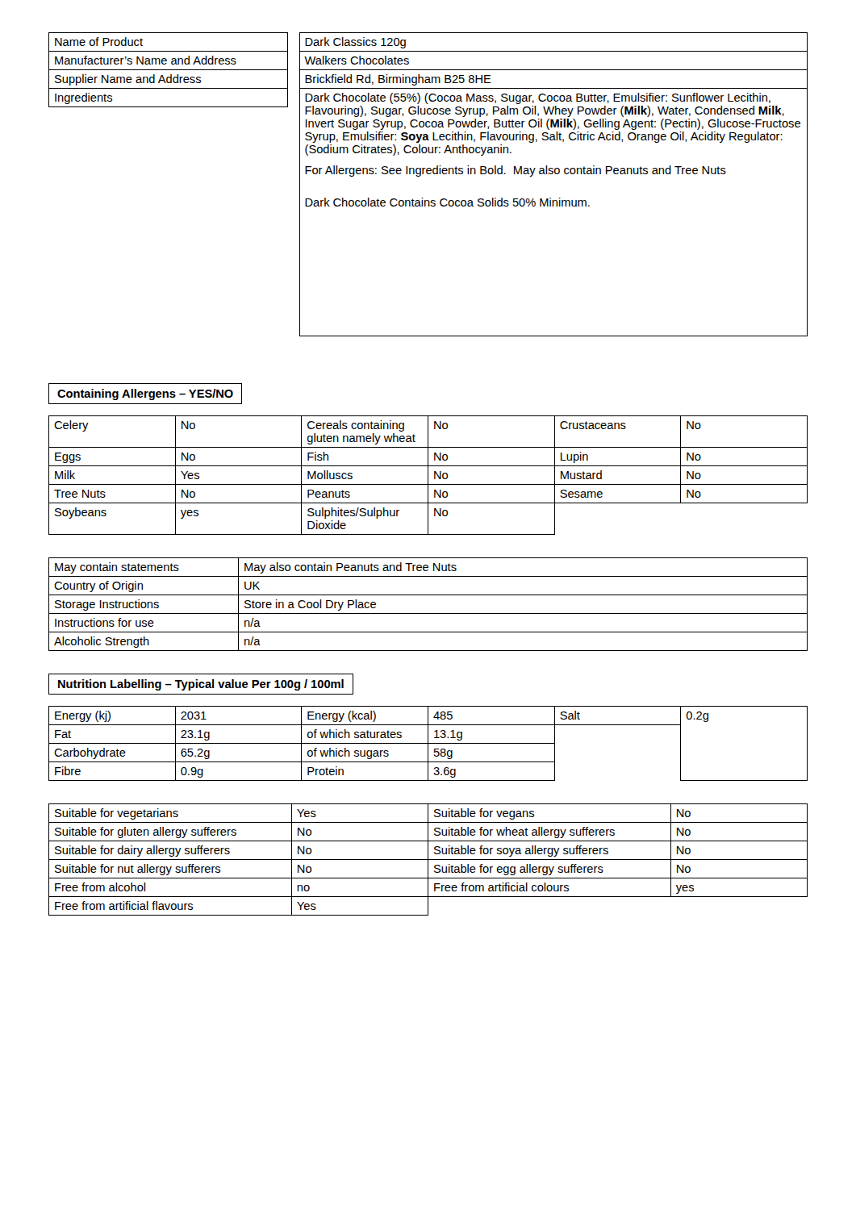| / Name of Product / / Manufacturer’s Name and Address / / Supplier Name and Address / / Ingredients / | / Dark Classics 120g / / Walkers Chocolates / / Brickfield Rd, Birmingham B25 8HE / / Dark Chocolate (55%) (Cocoa Mass, Sugar, Cocoa Butter, Emulsifier: Sunflower Lecithin, Flavouring), Sugar, Glucose Syrup, Palm Oil, Whey Powder ( Milk ), Water, Condensed Milk , Invert Sugar Syrup, Cocoa Powder, Butter Oil ( Milk ), Gelling Agent: (Pectin), Glucose-Fructose Syrup, Emulsifier: Soya Lecithin, Flavouring, Salt, Citric Acid, Orange Oil, Acidity Regulator: (Sodium Citrates), Colour: Anthocyanin. For Allergens: See Ingredients in Bold. May also contain Peanuts and Tree Nuts Dark Chocolate Contains Cocoa Solids 50% Minimum. / |
Containing Allergens – YES/NO
| Celery | No | Cereals containing gluten namely wheat | No | Crustaceans | No |
| Eggs | No | Fish | No | Lupin | No |
| Milk | Yes | Molluscs | No | Mustard | No |
| Tree Nuts | No | Peanuts | No | Sesame | No |
| Soybeans | yes | Sulphites/Sulphur Dioxide | No | | |
| May contain statements | May also contain Peanuts and Tree Nuts |
| Country of Origin | UK |
| Storage Instructions | Store in a Cool Dry Place |
| Instructions for use | n/a |
| Alcoholic Strength | n/a |
Nutrition Labelling – Typical value Per 100g / 100ml
| Energy (kj) | 2031 | Energy (kcal) | 485 | Salt | 0.2g |
| Fat | 23.1g | of which saturates | 13.1g | |
| Carbohydrate | 65.2g | of which sugars | 58g | |
| Fibre | 0.9g | Protein | 3.6g | |
| Suitable for vegetarians | Yes | Suitable for vegans | No |
| Suitable for gluten allergy sufferers | No | Suitable for wheat allergy sufferers | No |
| Suitable for dairy allergy sufferers | No | Suitable for soya allergy sufferers | No |
| Suitable for nut allergy sufferers | No | Suitable for egg allergy sufferers | No |
| Free from alcohol | no | Free from artificial colours | yes |
| Free from artificial flavours | Yes | | |